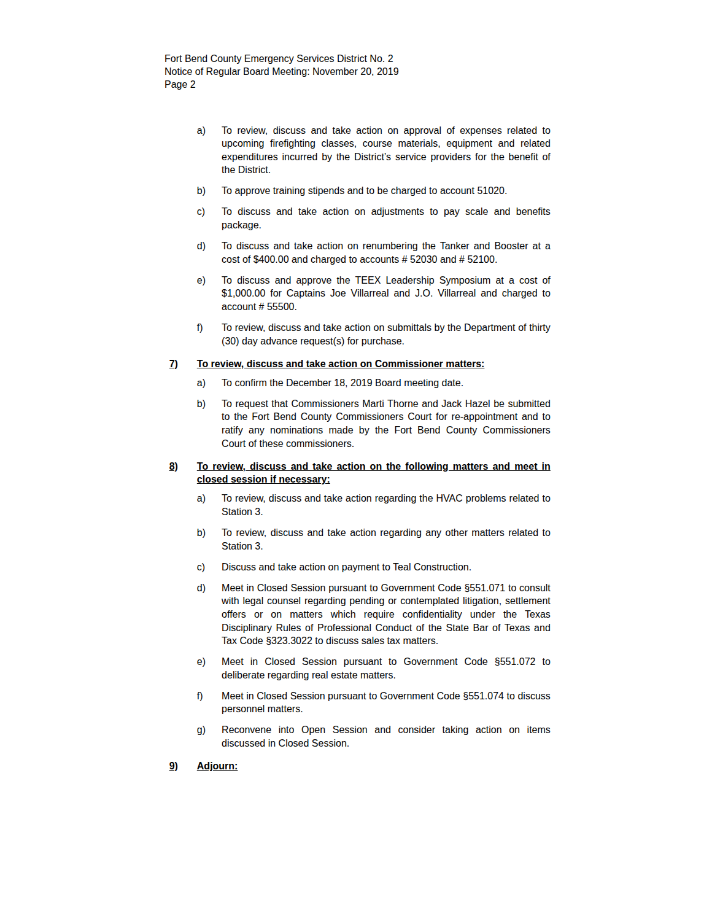Fort Bend County Emergency Services District No. 2
Notice of Regular Board Meeting: November 20, 2019
Page 2
a) To review, discuss and take action on approval of expenses related to upcoming firefighting classes, course materials, equipment and related expenditures incurred by the District’s service providers for the benefit of the District.
b) To approve training stipends and to be charged to account 51020.
c) To discuss and take action on adjustments to pay scale and benefits package.
d) To discuss and take action on renumbering the Tanker and Booster at a cost of $400.00 and charged to accounts # 52030 and # 52100.
e) To discuss and approve the TEEX Leadership Symposium at a cost of $1,000.00 for Captains Joe Villarreal and J.O. Villarreal and charged to account # 55500.
f) To review, discuss and take action on submittals by the Department of thirty (30) day advance request(s) for purchase.
7)
To review, discuss and take action on Commissioner matters:
a) To confirm the December 18, 2019 Board meeting date.
b) To request that Commissioners Marti Thorne and Jack Hazel be submitted to the Fort Bend County Commissioners Court for re-appointment and to ratify any nominations made by the Fort Bend County Commissioners Court of these commissioners.
8)
To review, discuss and take action on the following matters and meet in closed session if necessary:
a) To review, discuss and take action regarding the HVAC problems related to Station 3.
b) To review, discuss and take action regarding any other matters related to Station 3.
c) Discuss and take action on payment to Teal Construction.
d) Meet in Closed Session pursuant to Government Code §551.071 to consult with legal counsel regarding pending or contemplated litigation, settlement offers or on matters which require confidentiality under the Texas Disciplinary Rules of Professional Conduct of the State Bar of Texas and Tax Code §323.3022 to discuss sales tax matters.
e) Meet in Closed Session pursuant to Government Code §551.072 to deliberate regarding real estate matters.
f) Meet in Closed Session pursuant to Government Code §551.074 to discuss personnel matters.
g) Reconvene into Open Session and consider taking action on items discussed in Closed Session.
9) Adjourn: